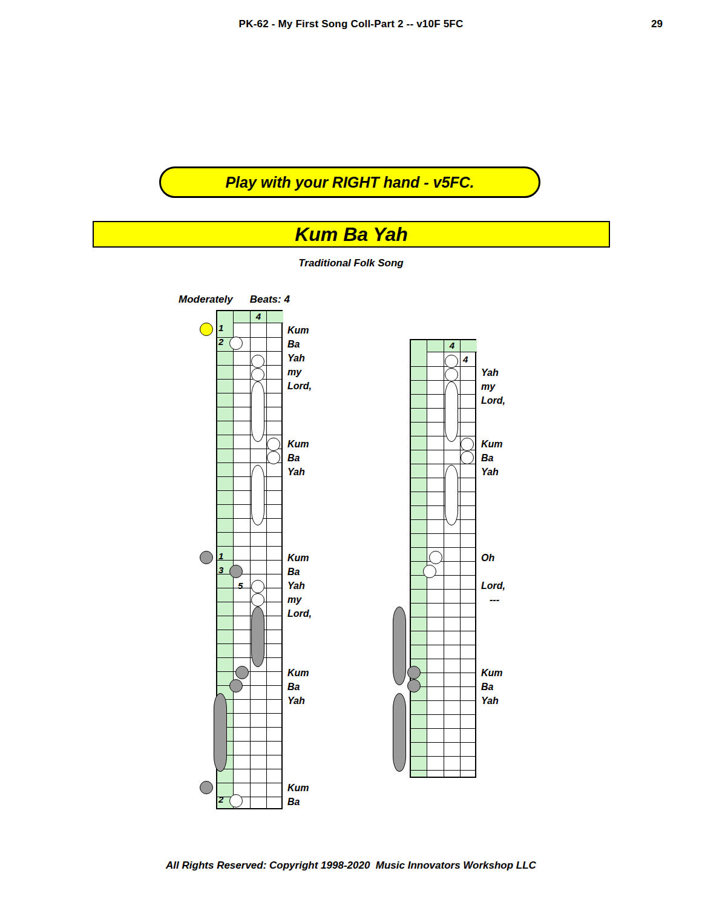PK-62 - My First Song Coll-Part 2 -- v10F 5FC
29
Play with your RIGHT hand - v5FC.
Kum Ba Yah
Traditional Folk Song
ModeratelyBeats: 4
4
1
2
1
3
5
2
Kum
Ba
Yah
my
Lord,
Kum
Ba
Yah
Kum
Ba
Yah
my
Lord,
Kum
Ba
Yah
Kum
Ba
4
4
Yah
my
Lord,
Kum
Ba
Yah
Oh
Lord,
---
Kum
Ba
Yah
All Rights Reserved: Copyright 1998-2020 Music Innovators Workshop LLC